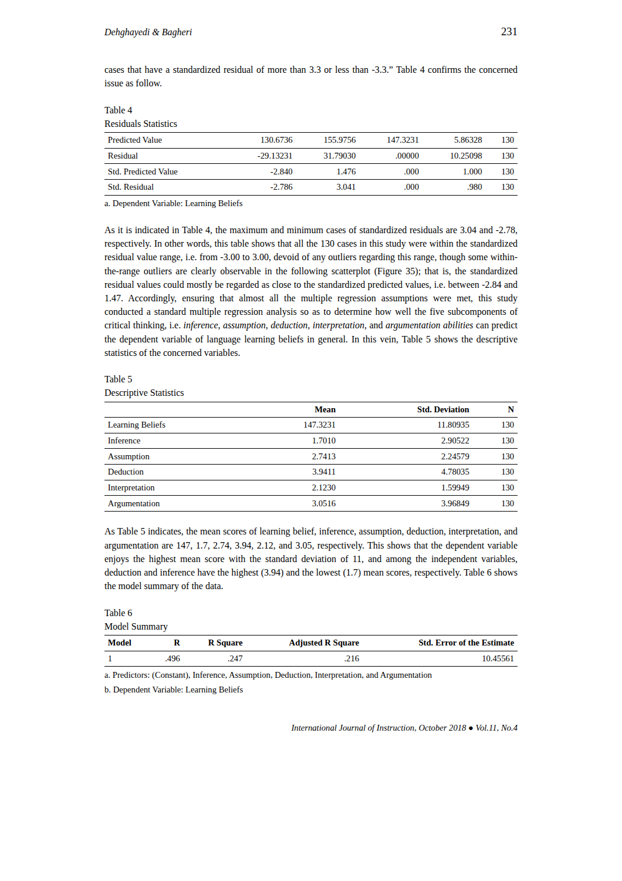Dehghayedi & Bagheri 231
cases that have a standardized residual of more than 3.3 or less than -3.3.” Table 4 confirms the concerned issue as follow.
Table 4 Residuals Statistics
| Predicted Value | 130.6736 | 155.9756 | 147.3231 | 5.86328 | 130 |
| Residual | -29.13231 | 31.79030 | .00000 | 10.25098 | 130 |
| Std. Predicted Value | -2.840 | 1.476 | .000 | 1.000 | 130 |
| Std. Residual | -2.786 | 3.041 | .000 | .980 | 130 |
a. Dependent Variable: Learning Beliefs
As it is indicated in Table 4, the maximum and minimum cases of standardized residuals are 3.04 and -2.78, respectively. In other words, this table shows that all the 130 cases in this study were within the standardized residual value range, i.e. from -3.00 to 3.00, devoid of any outliers regarding this range, though some within-the-range outliers are clearly observable in the following scatterplot (Figure 35); that is, the standardized residual values could mostly be regarded as close to the standardized predicted values, i.e. between -2.84 and 1.47. Accordingly, ensuring that almost all the multiple regression assumptions were met, this study conducted a standard multiple regression analysis so as to determine how well the five subcomponents of critical thinking, i.e. inference, assumption, deduction, interpretation, and argumentation abilities can predict the dependent variable of language learning beliefs in general. In this vein, Table 5 shows the descriptive statistics of the concerned variables.
Table 5 Descriptive Statistics
| | Mean | Std. Deviation | N |
| --- | --- | --- | --- |
| Learning Beliefs | 147.3231 | 11.80935 | 130 |
| Inference | 1.7010 | 2.90522 | 130 |
| Assumption | 2.7413 | 2.24579 | 130 |
| Deduction | 3.9411 | 4.78035 | 130 |
| Interpretation | 2.1230 | 1.59949 | 130 |
| Argumentation | 3.0516 | 3.96849 | 130 |
As Table 5 indicates, the mean scores of learning belief, inference, assumption, deduction, interpretation, and argumentation are 147, 1.7, 2.74, 3.94, 2.12, and 3.05, respectively. This shows that the dependent variable enjoys the highest mean score with the standard deviation of 11, and among the independent variables, deduction and inference have the highest (3.94) and the lowest (1.7) mean scores, respectively. Table 6 shows the model summary of the data.
Table 6 Model Summary
| Model | R | R Square | Adjusted R Square | Std. Error of the Estimate |
| --- | --- | --- | --- | --- |
| 1 | .496 | .247 | .216 | 10.45561 |
a. Predictors: (Constant), Inference, Assumption, Deduction, Interpretation, and Argumentation
b. Dependent Variable: Learning Beliefs
International Journal of Instruction, October 2018 ● Vol.11, No.4